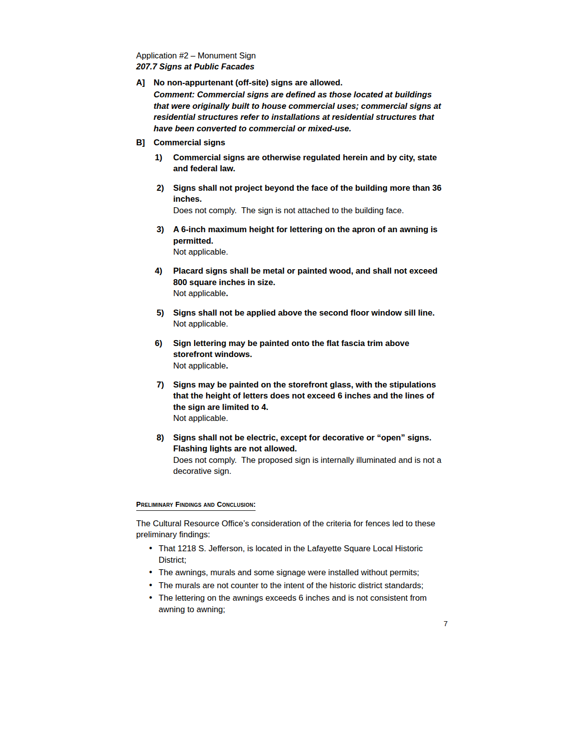Application #2 – Monument Sign
207.7 Signs at Public Facades
A] No non-appurtenant (off-site) signs are allowed. Comment: Commercial signs are defined as those located at buildings that were originally built to house commercial uses; commercial signs at residential structures refer to installations at residential structures that have been converted to commercial or mixed-use.
B] Commercial signs
Commercial signs are otherwise regulated herein and by city, state and federal law.
Signs shall not project beyond the face of the building more than 36 inches. Does not comply. The sign is not attached to the building face.
A 6-inch maximum height for lettering on the apron of an awning is permitted. Not applicable.
Placard signs shall be metal or painted wood, and shall not exceed 800 square inches in size. Not applicable.
Signs shall not be applied above the second floor window sill line. Not applicable.
Sign lettering may be painted onto the flat fascia trim above storefront windows. Not applicable.
Signs may be painted on the storefront glass, with the stipulations that the height of letters does not exceed 6 inches and the lines of the sign are limited to 4. Not applicable.
Signs shall not be electric, except for decorative or “open” signs. Flashing lights are not allowed. Does not comply. The proposed sign is internally illuminated and is not a decorative sign.
Preliminary Findings and Conclusion:
The Cultural Resource Office’s consideration of the criteria for fences led to these preliminary findings:
That 1218 S. Jefferson, is located in the Lafayette Square Local Historic District;
The awnings, murals and some signage were installed without permits;
The murals are not counter to the intent of the historic district standards;
The lettering on the awnings exceeds 6 inches and is not consistent from awning to awning;
7